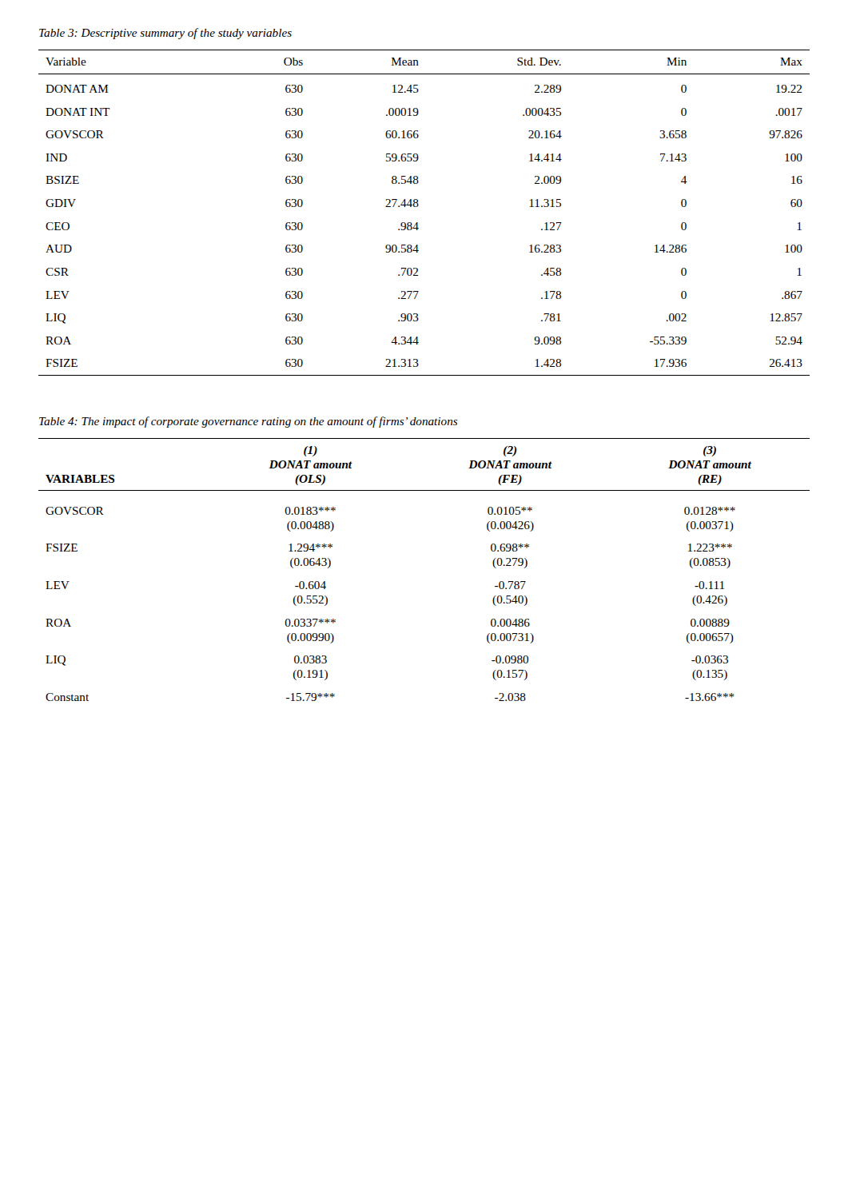Table 3: Descriptive summary of the study variables
| Variable | Obs | Mean | Std. Dev. | Min | Max |
| --- | --- | --- | --- | --- | --- |
| DONAT AM | 630 | 12.45 | 2.289 | 0 | 19.22 |
| DONAT INT | 630 | .00019 | .000435 | 0 | .0017 |
| GOVSCOR | 630 | 60.166 | 20.164 | 3.658 | 97.826 |
| IND | 630 | 59.659 | 14.414 | 7.143 | 100 |
| BSIZE | 630 | 8.548 | 2.009 | 4 | 16 |
| GDIV | 630 | 27.448 | 11.315 | 0 | 60 |
| CEO | 630 | .984 | .127 | 0 | 1 |
| AUD | 630 | 90.584 | 16.283 | 14.286 | 100 |
| CSR | 630 | .702 | .458 | 0 | 1 |
| LEV | 630 | .277 | .178 | 0 | .867 |
| LIQ | 630 | .903 | .781 | .002 | 12.857 |
| ROA | 630 | 4.344 | 9.098 | -55.339 | 52.94 |
| FSIZE | 630 | 21.313 | 1.428 | 17.936 | 26.413 |
Table 4: The impact of corporate governance rating on the amount of firms’ donations
| VARIABLES | (1) DONAT amount (OLS) | (2) DONAT amount (FE) | (3) DONAT amount (RE) |
| --- | --- | --- | --- |
| GOVSCOR | 0.0183*** | 0.0105** | 0.0128*** |
| | (0.00488) | (0.00426) | (0.00371) |
| FSIZE | 1.294*** | 0.698** | 1.223*** |
| | (0.0643) | (0.279) | (0.0853) |
| LEV | -0.604 | -0.787 | -0.111 |
| | (0.552) | (0.540) | (0.426) |
| ROA | 0.0337*** | 0.00486 | 0.00889 |
| | (0.00990) | (0.00731) | (0.00657) |
| LIQ | 0.0383 | -0.0980 | -0.0363 |
| | (0.191) | (0.157) | (0.135) |
| Constant | -15.79*** | -2.038 | -13.66*** |